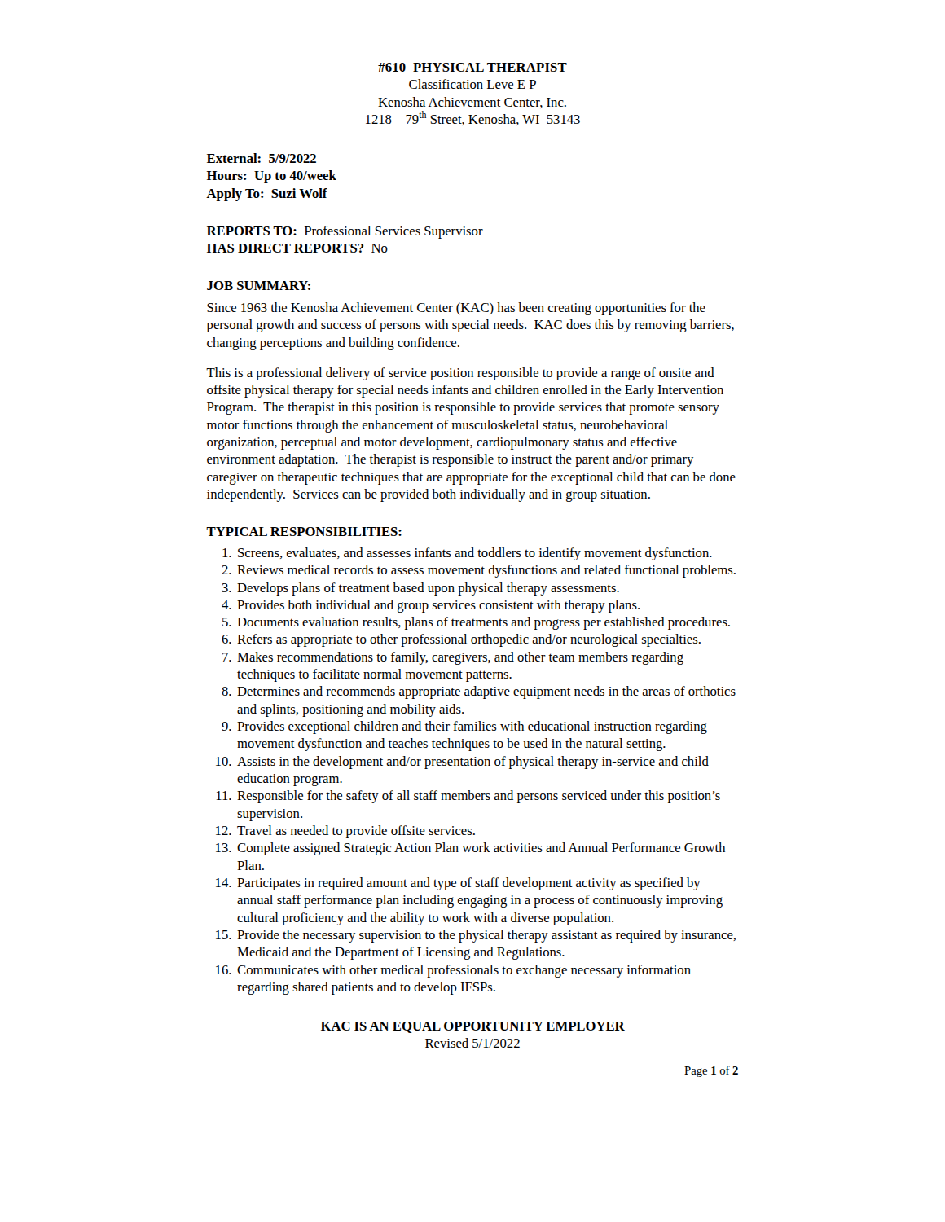#610 PHYSICAL THERAPIST
Classification Leve E P
Kenosha Achievement Center, Inc.
1218 – 79th Street, Kenosha, WI 53143
External: 5/9/2022
Hours: Up to 40/week
Apply To: Suzi Wolf
REPORTS TO: Professional Services Supervisor
HAS DIRECT REPORTS? No
Job Summary:
Since 1963 the Kenosha Achievement Center (KAC) has been creating opportunities for the personal growth and success of persons with special needs. KAC does this by removing barriers, changing perceptions and building confidence.
This is a professional delivery of service position responsible to provide a range of onsite and offsite physical therapy for special needs infants and children enrolled in the Early Intervention Program. The therapist in this position is responsible to provide services that promote sensory motor functions through the enhancement of musculoskeletal status, neurobehavioral organization, perceptual and motor development, cardiopulmonary status and effective environment adaptation. The therapist is responsible to instruct the parent and/or primary caregiver on therapeutic techniques that are appropriate for the exceptional child that can be done independently. Services can be provided both individually and in group situation.
Typical Responsibilities:
Screens, evaluates, and assesses infants and toddlers to identify movement dysfunction.
Reviews medical records to assess movement dysfunctions and related functional problems.
Develops plans of treatment based upon physical therapy assessments.
Provides both individual and group services consistent with therapy plans.
Documents evaluation results, plans of treatments and progress per established procedures.
Refers as appropriate to other professional orthopedic and/or neurological specialties.
Makes recommendations to family, caregivers, and other team members regarding techniques to facilitate normal movement patterns.
Determines and recommends appropriate adaptive equipment needs in the areas of orthotics and splints, positioning and mobility aids.
Provides exceptional children and their families with educational instruction regarding movement dysfunction and teaches techniques to be used in the natural setting.
Assists in the development and/or presentation of physical therapy in-service and child education program.
Responsible for the safety of all staff members and persons serviced under this position’s supervision.
Travel as needed to provide offsite services.
Complete assigned Strategic Action Plan work activities and Annual Performance Growth Plan.
Participates in required amount and type of staff development activity as specified by annual staff performance plan including engaging in a process of continuously improving cultural proficiency and the ability to work with a diverse population.
Provide the necessary supervision to the physical therapy assistant as required by insurance, Medicaid and the Department of Licensing and Regulations.
Communicates with other medical professionals to exchange necessary information regarding shared patients and to develop IFSPs.
KAC is an Equal Opportunity Employer
Revised 5/1/2022
Page 1 of 2